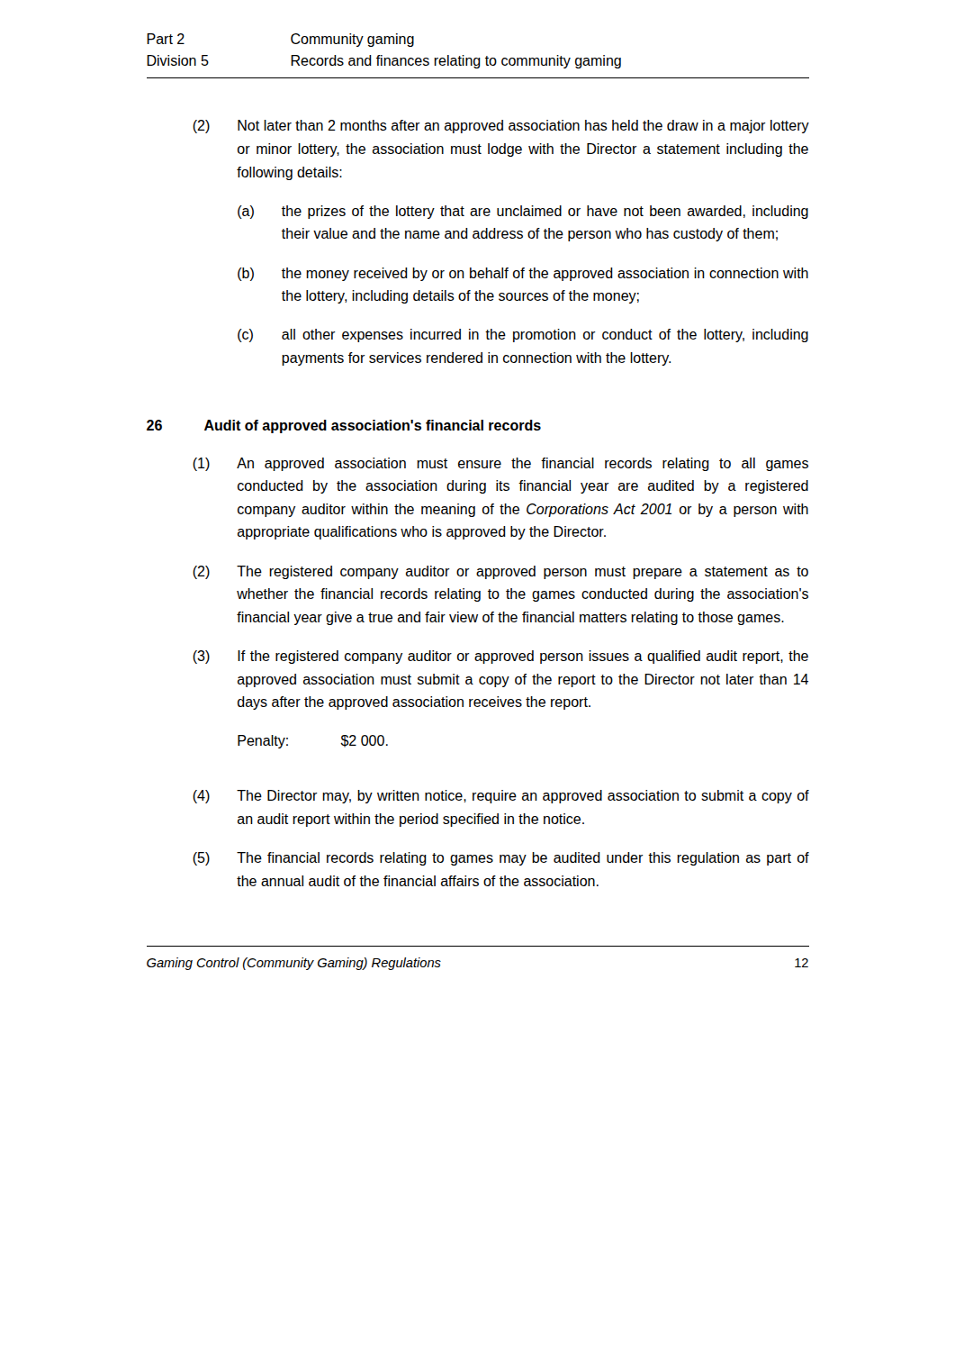Part 2
Division 5
Community gaming
Records and finances relating to community gaming
(2)
Not later than 2 months after an approved association has held the draw in a major lottery or minor lottery, the association must lodge with the Director a statement including the following details:
(a)
the prizes of the lottery that are unclaimed or have not been awarded, including their value and the name and address of the person who has custody of them;
(b)
the money received by or on behalf of the approved association in connection with the lottery, including details of the sources of the money;
(c)
all other expenses incurred in the promotion or conduct of the lottery, including payments for services rendered in connection with the lottery.
26 Audit of approved association's financial records
(1)
An approved association must ensure the financial records relating to all games conducted by the association during its financial year are audited by a registered company auditor within the meaning of the Corporations Act 2001 or by a person with appropriate qualifications who is approved by the Director.
(2)
The registered company auditor or approved person must prepare a statement as to whether the financial records relating to the games conducted during the association's financial year give a true and fair view of the financial matters relating to those games.
(3)
If the registered company auditor or approved person issues a qualified audit report, the approved association must submit a copy of the report to the Director not later than 14 days after the approved association receives the report.
Penalty:$2 000.
(4)
The Director may, by written notice, require an approved association to submit a copy of an audit report within the period specified in the notice.
(5)
The financial records relating to games may be audited under this regulation as part of the annual audit of the financial affairs of the association.
Gaming Control (Community Gaming) Regulations 12